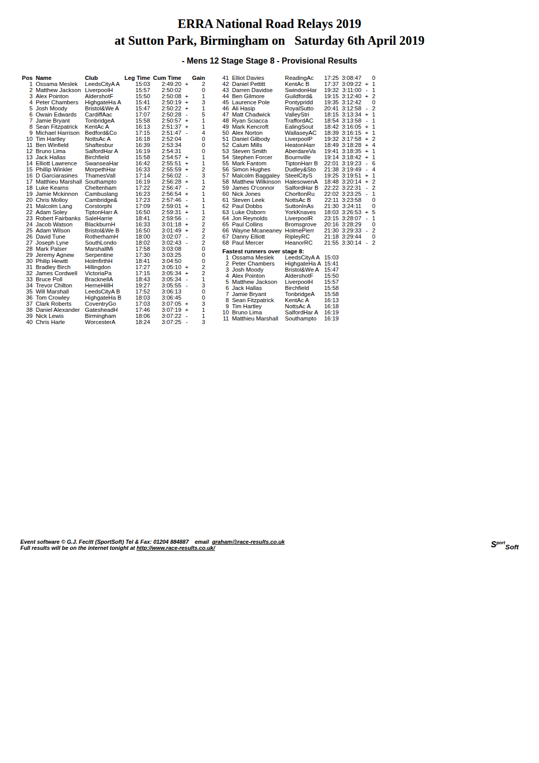ERRA National Road Relays 2019
at Sutton Park, Birmingham on Saturday 6th April 2019
- Mens 12 Stage Stage 8 - Provisional Results
| Pos | Name | Club | Leg Time | Cum Time | | Gain |
| --- | --- | --- | --- | --- | --- | --- |
| 1 | Ossama Meslek | LeedsCityA A | 15:03 | 2:49:20 | + | 2 |
| 2 | Matthew Jackson | LiverpoolH | 15:57 | 2:50:02 | | 0 |
| 3 | Alex Pointon | AldershotF | 15:50 | 2:50:08 | + | 1 |
| 4 | Peter Chambers | HighgateHa A | 15:41 | 2:50:19 | + | 3 |
| 5 | Josh Moody | Bristol&We A | 15:47 | 2:50:22 | + | 1 |
| 6 | Owain Edwards | CardiffAac | 17:07 | 2:50:28 | - | 5 |
| 7 | Jamie Bryant | TonbridgeA | 15:58 | 2:50:57 | + | 1 |
| 8 | Sean Fitzpatrick | KentAc A | 16:13 | 2:51:37 | + | 1 |
| 9 | Michael Harrison | Bedford&Co | 17:15 | 2:51:47 | - | 4 |
| 10 | Tim Hartley | NottsAc A | 16:18 | 2:52:04 | | 0 |
| 11 | Ben Winfield | Shaftesbur | 16:39 | 2:53:34 | | 0 |
| 12 | Bruno Lima | SalfordHar A | 16:19 | 2:54:31 | | 0 |
| 13 | Jack Hallas | Birchfield | 15:58 | 2:54:57 | + | 1 |
| 14 | Elliott Lawrence | SwanseaHar | 16:42 | 2:55:51 | + | 1 |
| 15 | Phillip Winkler | MorpethHar | 16:33 | 2:55:59 | + | 2 |
| 16 | D Garciarasines | ThamesVall | 17:14 | 2:56:02 | - | 3 |
| 17 | Matthieu Marshall | Southampto | 16:19 | 2:56:28 | + | 1 |
| 18 | Luke Kearns | Cheltenham | 17:22 | 2:56:47 | - | 2 |
| 19 | Jamie Mckinnon | Cambuslang | 16:23 | 2:56:54 | + | 1 |
| 20 | Chris Molloy | Cambridge& | 17:23 | 2:57:46 | - | 1 |
| 21 | Malcolm Lang | Corstorphi | 17:09 | 2:59:01 | + | 1 |
| 22 | Adam Soley | TiptonHarr A | 16:50 | 2:59:31 | + | 1 |
| 23 | Robert Fairbanks | SaleHarrie | 18:41 | 2:59:56 | - | 2 |
| 24 | Jacob Watson | BlackburnH | 16:33 | 3:01:18 | + | 2 |
| 25 | Adam Wilson | Bristol&We B | 16:50 | 3:01:49 | + | 2 |
| 26 | David Tune | RotherhamH | 18:00 | 3:02:07 | - | 2 |
| 27 | Joseph Lyne | SouthLondo | 18:02 | 3:02:43 | - | 2 |
| 28 | Mark Palser | MarshallMi | 17:58 | 3:03:08 | | 0 |
| 29 | Jeremy Agnew | Serpentine | 17:30 | 3:03:25 | | 0 |
| 30 | Philip Hewitt | HolmfirthH | 18:41 | 3:04:50 | | 0 |
| 31 | Bradley Birch | Hillingdon | 17:27 | 3:05:10 | + | 2 |
| 32 | James Cordwell | VictoriaPa | 17:15 | 3:05:34 | + | 2 |
| 33 | Bruce Poll | BracknellA | 18:43 | 3:05:34 | - | 1 |
| 34 | Trevor Chilton | HerneHillH | 19:27 | 3:05:55 | - | 3 |
| 35 | Will Marshall | LeedsCityA B | 17:52 | 3:06:13 | | 0 |
| 36 | Tom Crowley | HighgateHa B | 18:03 | 3:06:45 | | 0 |
| 37 | Clark Roberts | CoventryGo | 17:03 | 3:07:05 | + | 3 |
| 38 | Daniel Alexander | GatesheadH | 17:46 | 3:07:19 | + | 1 |
| 39 | Nick Lewis | Birmingham | 18:06 | 3:07:22 | - | 1 |
| 40 | Chris Harle | WorcesterA | 18:24 | 3:07:25 | - | 3 |
| 41 | Elliot Davies | ReadingAc | 17:25 | 3:08:47 | | 0 |
| 42 | Daniel Pettitt | KentAc B | 17:37 | 3:09:22 | + | 1 |
| 43 | Darren Davidse | SwindonHar | 19:32 | 3:11:00 | - | 1 |
| 44 | Ben Gilmore | Guildford& | 19:15 | 3:12:40 | + | 2 |
| 45 | Laurence Pole | Pontypridd | 19:35 | 3:12:42 | | 0 |
| 46 | Ali Hasip | RoyalSutto | 20:41 | 3:12:58 | - | 2 |
| 47 | Matt Chadwick | ValleyStri | 18:15 | 3:13:34 | + | 1 |
| 48 | Ryan Sciacca | TraffordAC | 18:54 | 3:13:58 | - | 1 |
| 49 | Mark Kencroft | EalingSout | 18:42 | 3:16:05 | + | 1 |
| 50 | Alex Norton | WallaseyAC | 18:39 | 3:16:15 | + | 1 |
| 51 | Daniel Gilbody | LiverpoolP | 19:32 | 3:17:58 | + | 2 |
| 52 | Calum Mills | HeatonHarr | 18:49 | 3:18:28 | + | 4 |
| 53 | Steven Smith | AberdareVa | 19:41 | 3:18:35 | + | 1 |
| 54 | Stephen Forcer | Bournville | 19:14 | 3:18:42 | + | 1 |
| 55 | Mark Fantom | TiptonHarr B | 22:01 | 3:19:23 | - | 6 |
| 56 | Simon Hughes | Dudley&Sto | 21:38 | 3:19:49 | - | 4 |
| 57 | Malcolm Baggaley | SteelCityS | 19:25 | 3:19:51 | + | 1 |
| 58 | Matthew Wilkinson | HalesowenA | 18:48 | 3:20:14 | + | 2 |
| 59 | James O'connor | SalfordHar B | 22:22 | 3:22:31 | - | 2 |
| 60 | Nick Jones | ChorltonRu | 22:02 | 3:23:25 | - | 1 |
| 61 | Steven Leek | NottsAc B | 22:11 | 3:23:58 | | 0 |
| 62 | Paul Dobbs | SuttonInAs | 21:30 | 3:24:11 | | 0 |
| 63 | Luke Osborn | YorkKnaves | 18:03 | 3:26:53 | + | 5 |
| 64 | Jon Reynolds | LiverpoolR | 23:15 | 3:28:07 | - | 1 |
| 65 | Paul Collins | Bromsgrove | 20:16 | 3:28:29 | | 0 |
| 66 | Wayne Mcaneaney | HolmePierr | 21:30 | 3:29:33 | - | 2 |
| 67 | Danny Elliott | RipleyRC | 21:18 | 3:29:44 | | 0 |
| 68 | Paul Mercer | HeanorRC | 21:55 | 3:30:14 | - | 2 |
| Fastest runners over stage 8: |
| 1 | Ossama Meslek | LeedsCityA A | 15:03 | | | |
| 2 | Peter Chambers | HighgateHa A | 15:41 | | | |
| 3 | Josh Moody | Bristol&We A | 15:47 | | | |
| 4 | Alex Pointon | AldershotF | 15:50 | | | |
| 5 | Matthew Jackson | LiverpoolH | 15:57 | | | |
| 6 | Jack Hallas | Birchfield | 15:58 | | | |
| 7 | Jamie Bryant | TonbridgeA | 15:58 | | | |
| 8 | Sean Fitzpatrick | KentAc A | 16:13 | | | |
| 9 | Tim Hartley | NottsAc A | 16:18 | | | |
| 10 | Bruno Lima | SalfordHar A | 16:19 | | | |
| 11 | Matthieu Marshall | Southampto | 16:19 | | | |
Event software © G.J. Fecitt (SportSoft) Tel & Fax: 01204 884887 email graham@race-results.co.uk
Full results will be on the internet tonight at http://www.race-results.co.uk/ SportSoft